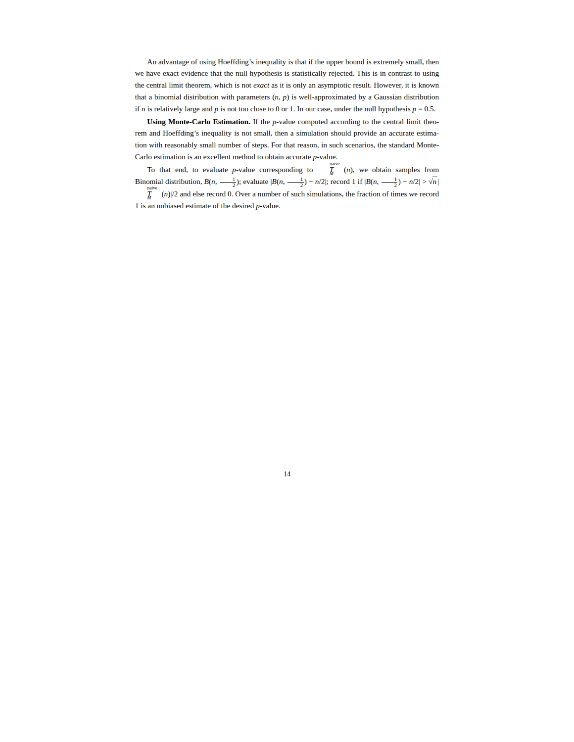An advantage of using Hoeffding’s inequality is that if the upper bound is extremely small, then we have exact evidence that the null hypothesis is statistically rejected. This is in contrast to using the central limit theorem, which is not exact as it is only an asymptotic result. However, it is known that a binomial distribution with parameters (n, p) is well-approximated by a Gaussian distribution if n is relatively large and p is not too close to 0 or 1. In our case, under the null hypothesis p = 0.5.
Using Monte-Carlo Estimation. If the p-value computed according to the central limit theorem and Hoeffding’s inequality is not small, then a simulation should provide an accurate estimation with reasonably small number of steps. For that reason, in such scenarios, the standard Monte-Carlo estimation is an excellent method to obtain accurate p-value.
To that end, to evaluate p-value corresponding to Tnaive Mnaive(n), we obtain samples from Binomial distribution, B(n, 12); evaluate |B(n, 12) − n/2|; record 1 if |B(n, 12) − n/2| > √n|Tnaive Mnaive(n)|/2 and else record 0. Over a number of such simulations, the fraction of times we record 1 is an unbiased estimate of the desired p-value.
14